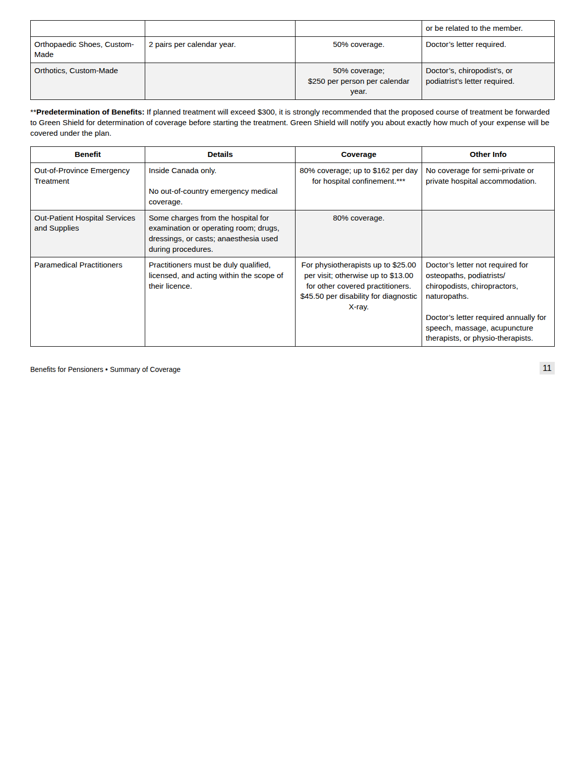| | | | or be related to the member. |
| Orthopaedic Shoes, Custom-Made | 2 pairs per calendar year. | 50% coverage. | Doctor’s letter required. |
| Orthotics, Custom-Made | | 50% coverage; $250 per person per calendar year. | Doctor’s, chiropodist’s, or podiatrist’s letter required. |
**Predetermination of Benefits: If planned treatment will exceed $300, it is strongly recommended that the proposed course of treatment be forwarded to Green Shield for determination of coverage before starting the treatment. Green Shield will notify you about exactly how much of your expense will be covered under the plan.
| Benefit | Details | Coverage | Other Info |
| --- | --- | --- | --- |
| Out-of-Province Emergency Treatment | Inside Canada only. No out-of-country emergency medical coverage. | 80% coverage; up to $162 per day for hospital confinement.*** | No coverage for semi-private or private hospital accommodation. |
| Out-Patient Hospital Services and Supplies | Some charges from the hospital for examination or operating room; drugs, dressings, or casts; anaesthesia used during procedures. | 80% coverage. | |
| Paramedical Practitioners | Practitioners must be duly qualified, licensed, and acting within the scope of their licence. | For physiotherapists up to $25.00 per visit; otherwise up to $13.00 for other covered practitioners. $45.50 per disability for diagnostic X-ray. | Doctor’s letter not required for osteopaths, podiatrists/ chiropodists, chiropractors, naturopaths. Doctor’s letter required annually for speech, massage, acupuncture therapists, or physio-therapists. |
Benefits for Pensioners • Summary of Coverage
11